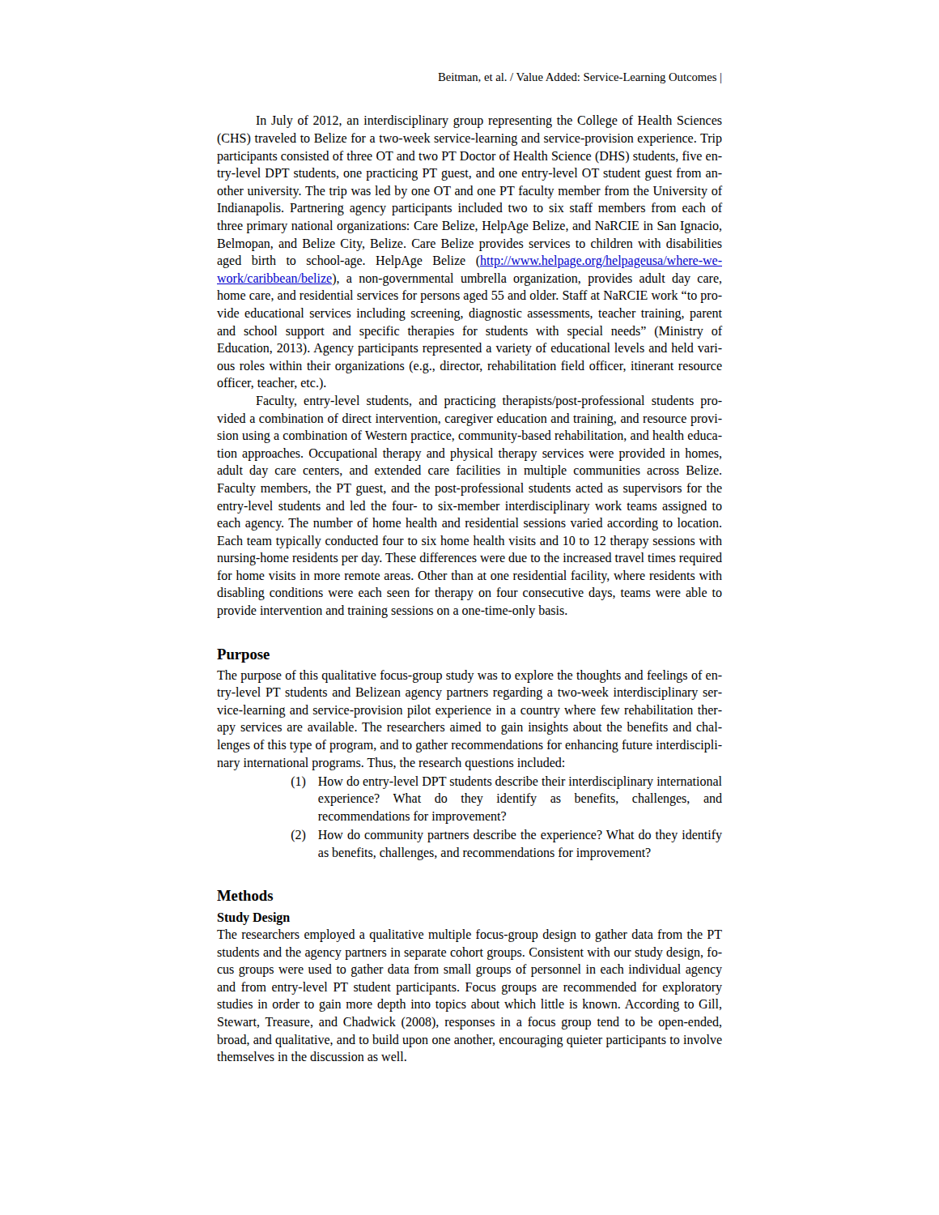Beitman, et al. / Value Added: Service-Learning Outcomes |
In July of 2012, an interdisciplinary group representing the College of Health Sciences (CHS) traveled to Belize for a two-week service-learning and service-provision experience. Trip participants consisted of three OT and two PT Doctor of Health Science (DHS) students, five entry-level DPT students, one practicing PT guest, and one entry-level OT student guest from another university. The trip was led by one OT and one PT faculty member from the University of Indianapolis. Partnering agency participants included two to six staff members from each of three primary national organizations: Care Belize, HelpAge Belize, and NaRCIE in San Ignacio, Belmopan, and Belize City, Belize. Care Belize provides services to children with disabilities aged birth to school-age. HelpAge Belize (http://www.helpage.org/helpageusa/where-we-work/caribbean/belize), a non-governmental umbrella organization, provides adult day care, home care, and residential services for persons aged 55 and older. Staff at NaRCIE work “to provide educational services including screening, diagnostic assessments, teacher training, parent and school support and specific therapies for students with special needs” (Ministry of Education, 2013). Agency participants represented a variety of educational levels and held various roles within their organizations (e.g., director, rehabilitation field officer, itinerant resource officer, teacher, etc.).
Faculty, entry-level students, and practicing therapists/post-professional students provided a combination of direct intervention, caregiver education and training, and resource provision using a combination of Western practice, community-based rehabilitation, and health education approaches. Occupational therapy and physical therapy services were provided in homes, adult day care centers, and extended care facilities in multiple communities across Belize. Faculty members, the PT guest, and the post-professional students acted as supervisors for the entry-level students and led the four- to six-member interdisciplinary work teams assigned to each agency. The number of home health and residential sessions varied according to location. Each team typically conducted four to six home health visits and 10 to 12 therapy sessions with nursing-home residents per day. These differences were due to the increased travel times required for home visits in more remote areas. Other than at one residential facility, where residents with disabling conditions were each seen for therapy on four consecutive days, teams were able to provide intervention and training sessions on a one-time-only basis.
Purpose
The purpose of this qualitative focus-group study was to explore the thoughts and feelings of entry-level PT students and Belizean agency partners regarding a two-week interdisciplinary service-learning and service-provision pilot experience in a country where few rehabilitation therapy services are available. The researchers aimed to gain insights about the benefits and challenges of this type of program, and to gather recommendations for enhancing future interdisciplinary international programs. Thus, the research questions included:
How do entry-level DPT students describe their interdisciplinary international experience? What do they identify as benefits, challenges, and recommendations for improvement?
How do community partners describe the experience? What do they identify as benefits, challenges, and recommendations for improvement?
Methods
Study Design
The researchers employed a qualitative multiple focus-group design to gather data from the PT students and the agency partners in separate cohort groups. Consistent with our study design, focus groups were used to gather data from small groups of personnel in each individual agency and from entry-level PT student participants. Focus groups are recommended for exploratory studies in order to gain more depth into topics about which little is known. According to Gill, Stewart, Treasure, and Chadwick (2008), responses in a focus group tend to be open-ended, broad, and qualitative, and to build upon one another, encouraging quieter participants to involve themselves in the discussion as well.